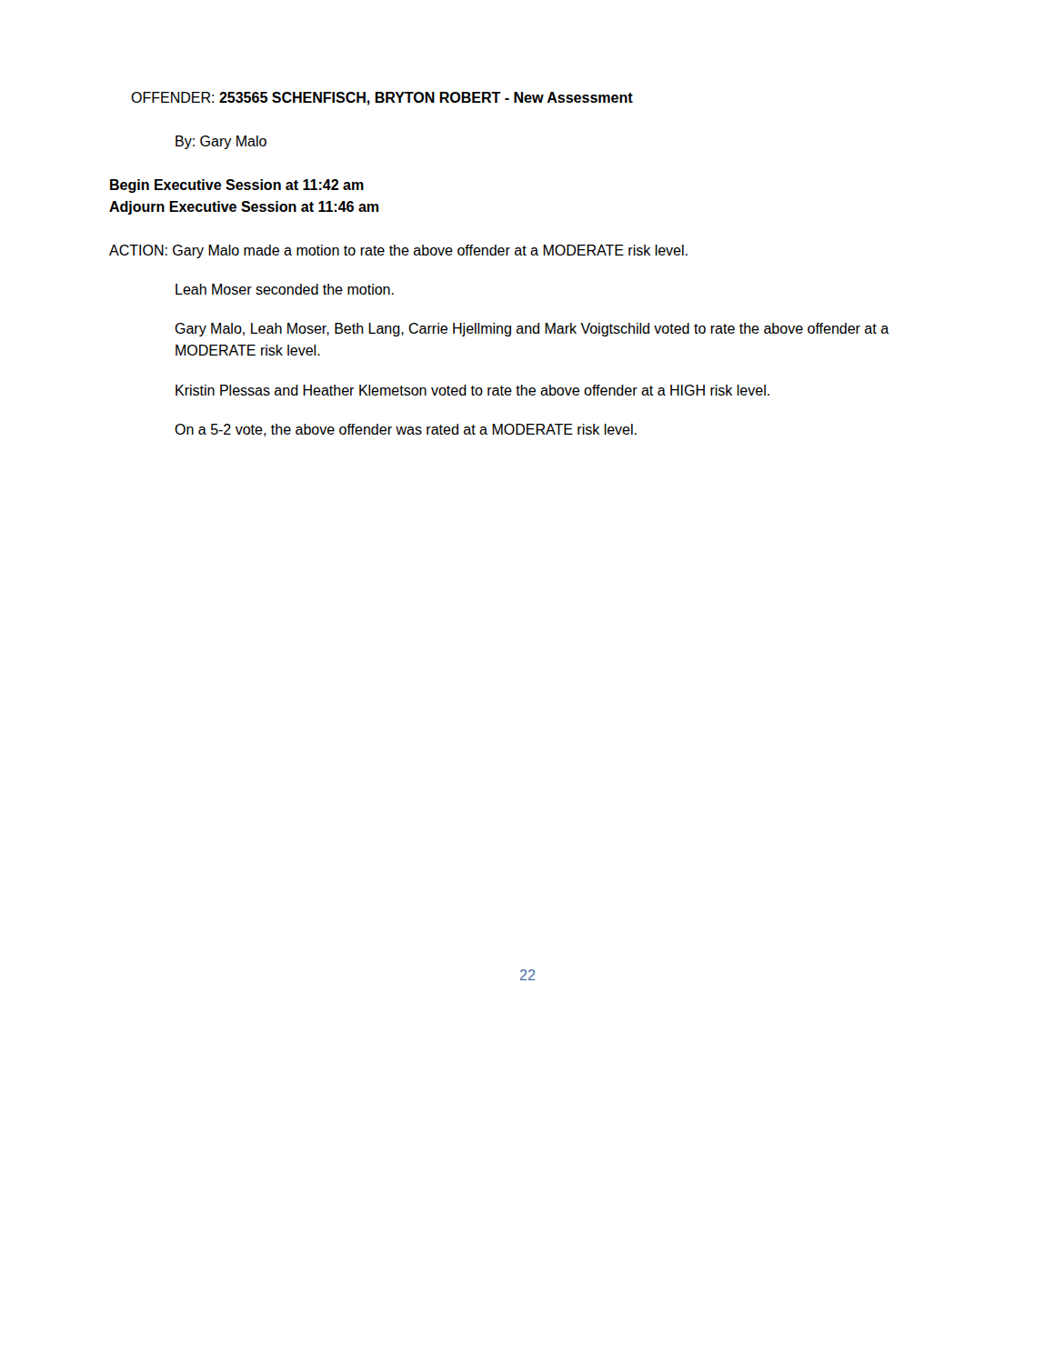OFFENDER: 253565 SCHENFISCH, BRYTON ROBERT - New Assessment
By: Gary Malo
Begin Executive Session at 11:42 am
Adjourn Executive Session at 11:46 am
ACTION: Gary Malo made a motion to rate the above offender at a MODERATE risk level.
Leah Moser seconded the motion.
Gary Malo, Leah Moser, Beth Lang, Carrie Hjellming and Mark Voigtschild voted to rate the above offender at a MODERATE risk level.
Kristin Plessas and Heather Klemetson voted to rate the above offender at a HIGH risk level.
On a 5-2 vote, the above offender was rated at a MODERATE risk level.
22